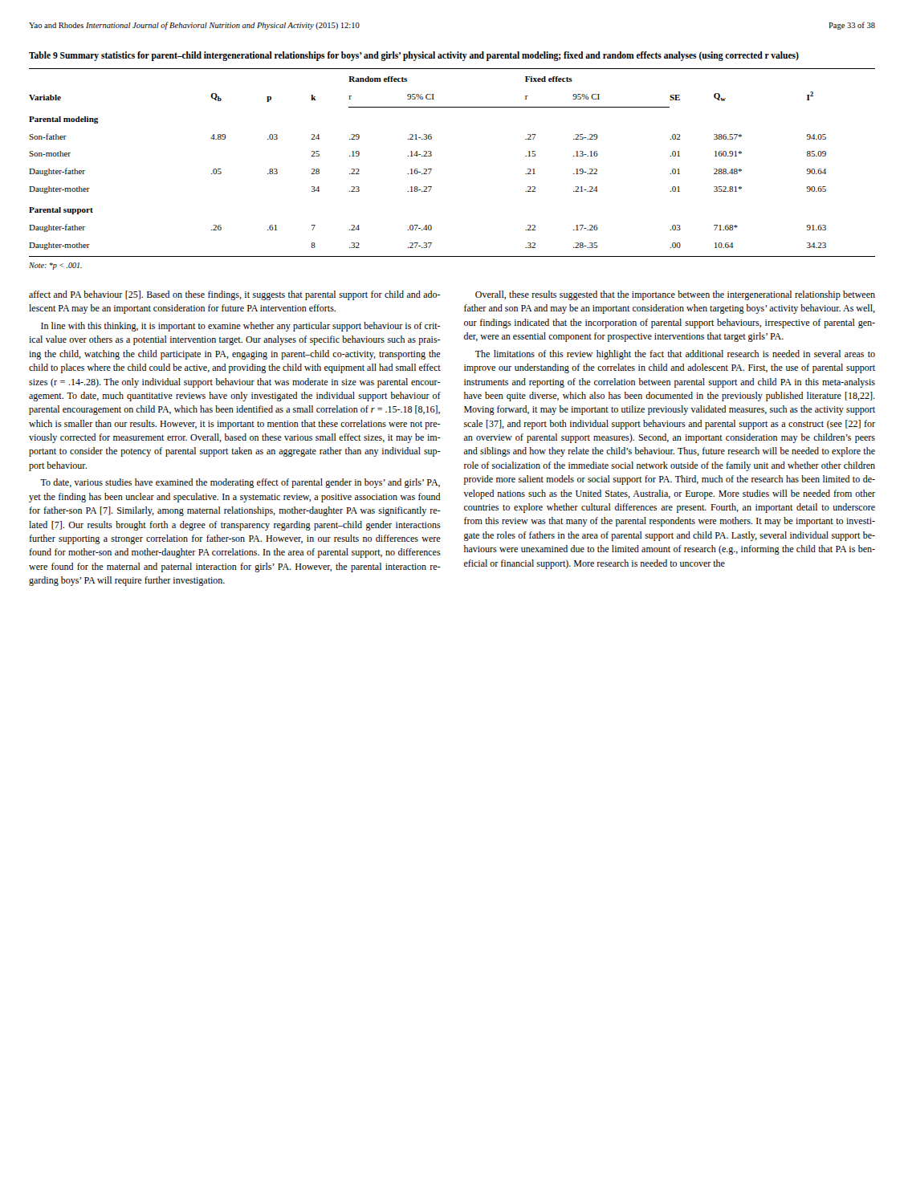Yao and Rhodes International Journal of Behavioral Nutrition and Physical Activity (2015) 12:10
Page 33 of 38
Table 9 Summary statistics for parent–child intergenerational relationships for boys’ and girls’ physical activity and parental modeling; fixed and random effects analyses (using corrected r values)
| Variable | Q b | p | k | Random effects | Fixed effects | SE | Q w | I 2 |
| --- | --- | --- | --- | --- | --- | --- | --- | --- |
| r | 95% CI | r | 95% CI |
| Parental modeling |
| Son-father | 4.89 | .03 | 24 | .29 | .21-.36 | .27 | .25-.29 | .02 | 386.57* | 94.05 |
| Son-mother | | | 25 | .19 | .14-.23 | .15 | .13-.16 | .01 | 160.91* | 85.09 |
| Daughter-father | .05 | .83 | 28 | .22 | .16-.27 | .21 | .19-.22 | .01 | 288.48* | 90.64 |
| Daughter-mother | | | 34 | .23 | .18-.27 | .22 | .21-.24 | .01 | 352.81* | 90.65 |
| Parental support |
| Daughter-father | .26 | .61 | 7 | .24 | .07-.40 | .22 | .17-.26 | .03 | 71.68* | 91.63 |
| Daughter-mother | | | 8 | .32 | .27-.37 | .32 | .28-.35 | .00 | 10.64 | 34.23 |
Note: *p < .001.
affect and PA behaviour [25]. Based on these findings, it suggests that parental support for child and adolescent PA may be an important consideration for future PA intervention efforts.
In line with this thinking, it is important to examine whether any particular support behaviour is of critical value over others as a potential intervention target. Our analyses of specific behaviours such as praising the child, watching the child participate in PA, engaging in parent–child co-activity, transporting the child to places where the child could be active, and providing the child with equipment all had small effect sizes (r = .14-.28). The only individual support behaviour that was moderate in size was parental encouragement. To date, much quantitative reviews have only investigated the individual support behaviour of parental encouragement on child PA, which has been identified as a small correlation of r = .15-.18 [8,16], which is smaller than our results. However, it is important to mention that these correlations were not previously corrected for measurement error. Overall, based on these various small effect sizes, it may be important to consider the potency of parental support taken as an aggregate rather than any individual support behaviour.
To date, various studies have examined the moderating effect of parental gender in boys’ and girls’ PA, yet the finding has been unclear and speculative. In a systematic review, a positive association was found for father-son PA [7]. Similarly, among maternal relationships, mother-daughter PA was significantly related [7]. Our results brought forth a degree of transparency regarding parent–child gender interactions further supporting a stronger correlation for father-son PA. However, in our results no differences were found for mother-son and mother-daughter PA correlations. In the area of parental support, no differences were found for the maternal and paternal interaction for girls’ PA. However, the parental interaction regarding boys’ PA will require further investigation.
Overall, these results suggested that the importance between the intergenerational relationship between father and son PA and may be an important consideration when targeting boys’ activity behaviour. As well, our findings indicated that the incorporation of parental support behaviours, irrespective of parental gender, were an essential component for prospective interventions that target girls’ PA.
The limitations of this review highlight the fact that additional research is needed in several areas to improve our understanding of the correlates in child and adolescent PA. First, the use of parental support instruments and reporting of the correlation between parental support and child PA in this meta-analysis have been quite diverse, which also has been documented in the previously published literature [18,22]. Moving forward, it may be important to utilize previously validated measures, such as the activity support scale [37], and report both individual support behaviours and parental support as a construct (see [22] for an overview of parental support measures). Second, an important consideration may be children’s peers and siblings and how they relate the child’s behaviour. Thus, future research will be needed to explore the role of socialization of the immediate social network outside of the family unit and whether other children provide more salient models or social support for PA. Third, much of the research has been limited to developed nations such as the United States, Australia, or Europe. More studies will be needed from other countries to explore whether cultural differences are present. Fourth, an important detail to underscore from this review was that many of the parental respondents were mothers. It may be important to investigate the roles of fathers in the area of parental support and child PA. Lastly, several individual support behaviours were unexamined due to the limited amount of research (e.g., informing the child that PA is beneficial or financial support). More research is needed to uncover the